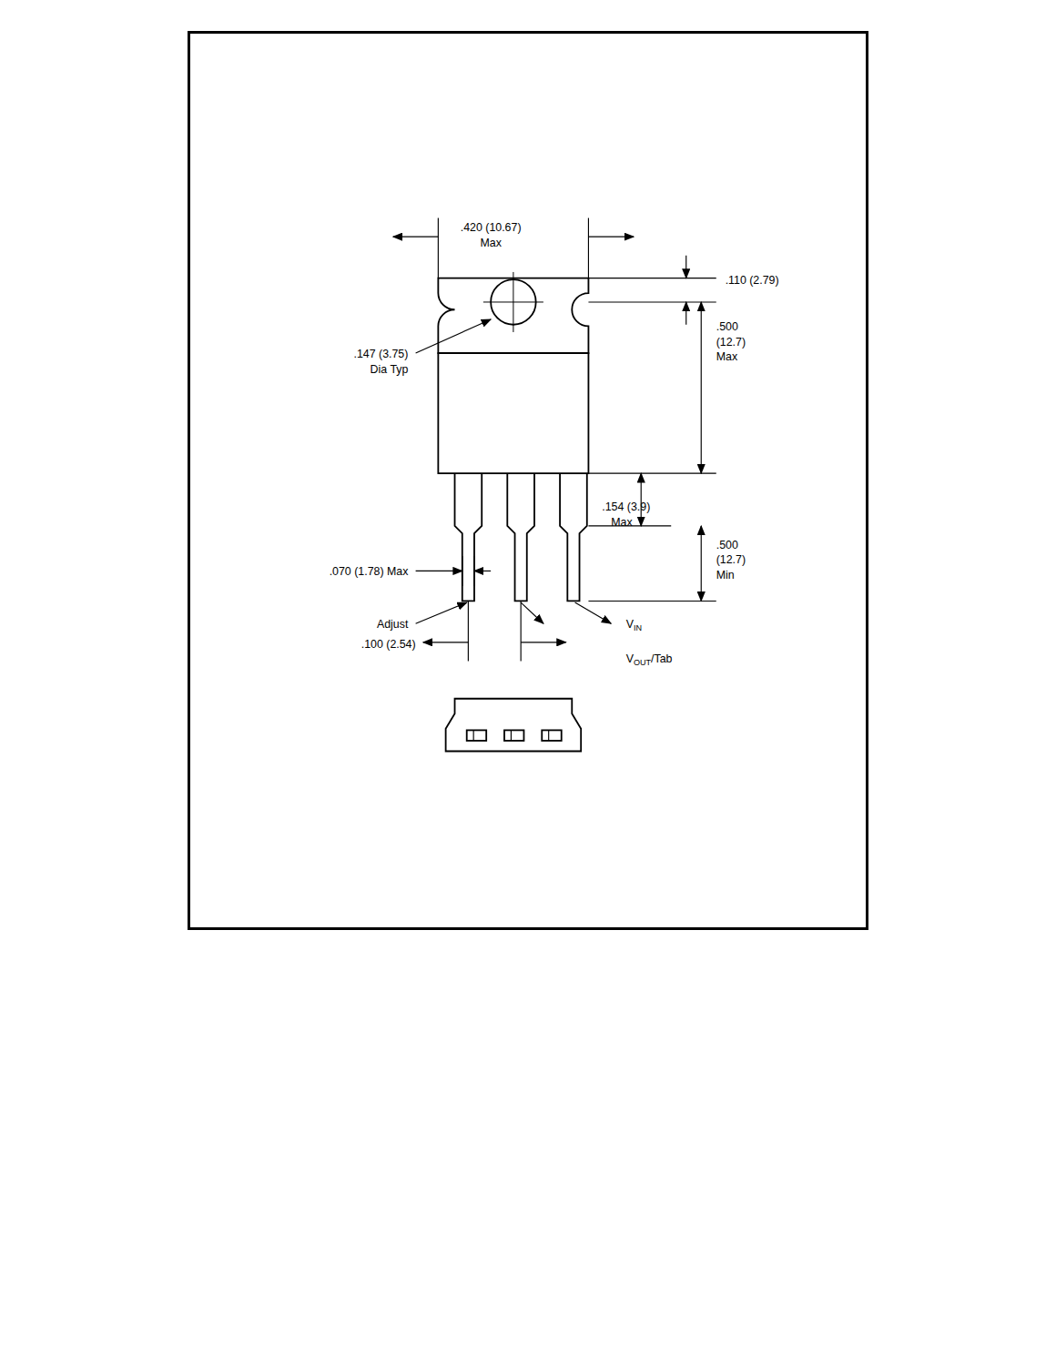.420 (10.67) Max .110 (2.79) .500 (12.7) Max .154 (3.9) Max .500 (12.7) Min .070 (1.78) Max .100 (2.54) .147 (3.75) Dia Typ Adjust VIN VOUT/Tab